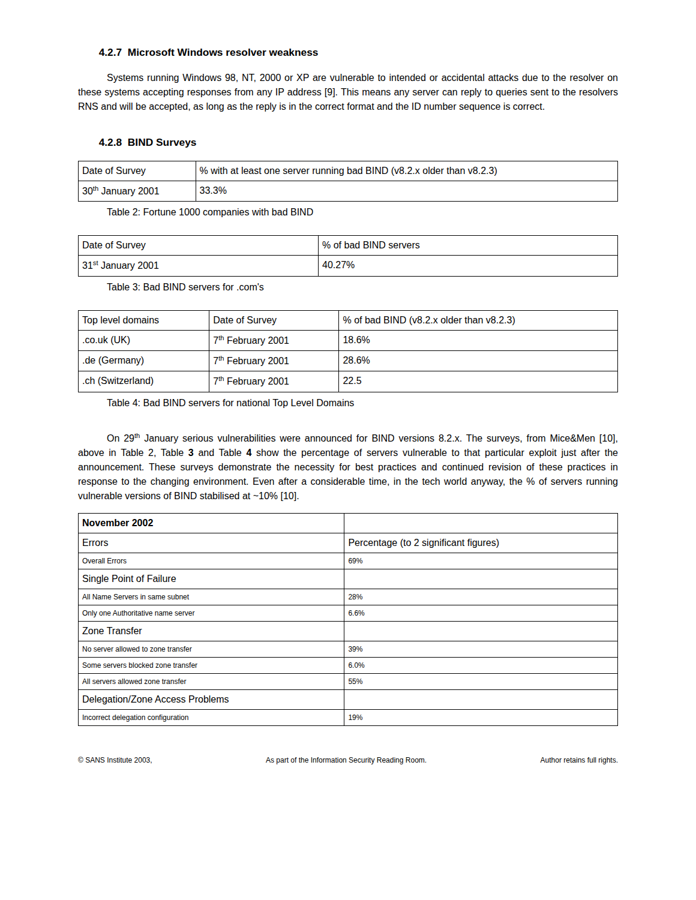4.2.7 Microsoft Windows resolver weakness
Systems running Windows 98, NT, 2000 or XP are vulnerable to intended or accidental attacks due to the resolver on these systems accepting responses from any IP address [9]. This means any server can reply to queries sent to the resolvers RNS and will be accepted, as long as the reply is in the correct format and the ID number sequence is correct.
4.2.8 BIND Surveys
Table 2: Fortune 1000 companies with bad BIND
| Date of Survey | % with at least one server running bad BIND (v8.2.x older than v8.2.3) |
| 30 th January 2001 | 33.3% |
Table 3: Bad BIND servers for .com's
| Date of Survey | % of bad BIND servers |
| 31 st January 2001 | 40.27% |
Table 4: Bad BIND servers for national Top Level Domains
| Top level domains | Date of Survey | % of bad BIND (v8.2.x older than v8.2.3) |
| .co.uk (UK) | 7 th February 2001 | 18.6% |
| .de (Germany) | 7 th February 2001 | 28.6% |
| .ch (Switzerland) | 7 th February 2001 | 22.5 |
On 29th January serious vulnerabilities were announced for BIND versions 8.2.x. The surveys, from Mice&Men [10], above in Table 2, Table 3 and Table 4 show the percentage of servers vulnerable to that particular exploit just after the announcement. These surveys demonstrate the necessity for best practices and continued revision of these practices in response to the changing environment. Even after a considerable time, in the tech world anyway, the % of servers running vulnerable versions of BIND stabilised at ~10% [10].
| November 2002 | |
| Errors | Percentage (to 2 significant figures) |
| Overall Errors | 69% |
| Single Point of Failure | |
| All Name Servers in same subnet | 28% |
| Only one Authoritative name server | 6.6% |
| Zone Transfer | |
| No server allowed to zone transfer | 39% |
| Some servers blocked zone transfer | 6.0% |
| All servers allowed zone transfer | 55% |
| Delegation/Zone Access Problems | |
| Incorrect delegation configuration | 19% |
© SANS Institute 2003, As part of the Information Security Reading Room. Author retains full rights.